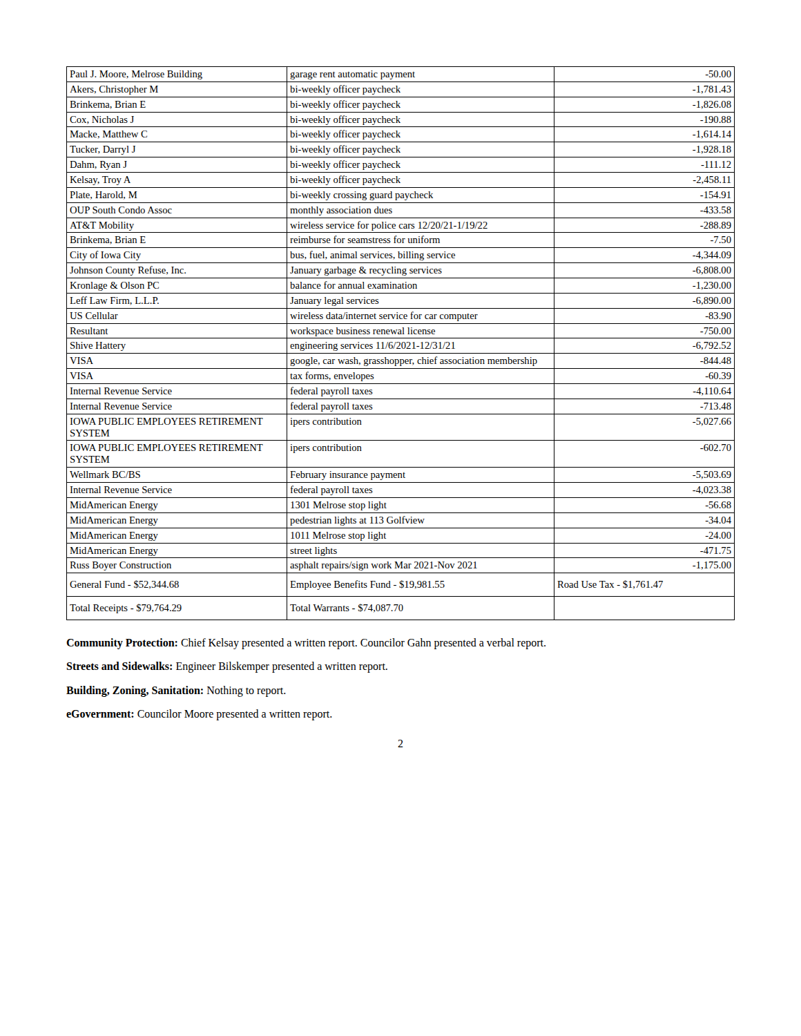| Paul J. Moore, Melrose Building | garage rent automatic payment | -50.00 |
| Akers, Christopher M | bi-weekly officer paycheck | -1,781.43 |
| Brinkema, Brian E | bi-weekly officer paycheck | -1,826.08 |
| Cox, Nicholas J | bi-weekly officer paycheck | -190.88 |
| Macke, Matthew C | bi-weekly officer paycheck | -1,614.14 |
| Tucker, Darryl J | bi-weekly officer paycheck | -1,928.18 |
| Dahm, Ryan J | bi-weekly officer paycheck | -111.12 |
| Kelsay, Troy A | bi-weekly officer paycheck | -2,458.11 |
| Plate, Harold, M | bi-weekly crossing guard paycheck | -154.91 |
| OUP South Condo Assoc | monthly association dues | -433.58 |
| AT&T Mobility | wireless service for police cars 12/20/21-1/19/22 | -288.89 |
| Brinkema, Brian E | reimburse for seamstress for uniform | -7.50 |
| City of Iowa City | bus, fuel, animal services, billing service | -4,344.09 |
| Johnson County Refuse, Inc. | January garbage & recycling services | -6,808.00 |
| Kronlage & Olson PC | balance for annual examination | -1,230.00 |
| Leff Law Firm, L.L.P. | January legal services | -6,890.00 |
| US Cellular | wireless data/internet service for car computer | -83.90 |
| Resultant | workspace business renewal license | -750.00 |
| Shive Hattery | engineering services 11/6/2021-12/31/21 | -6,792.52 |
| VISA | google, car wash, grasshopper, chief association membership | -844.48 |
| VISA | tax forms, envelopes | -60.39 |
| Internal Revenue Service | federal payroll taxes | -4,110.64 |
| Internal Revenue Service | federal payroll taxes | -713.48 |
| IOWA PUBLIC EMPLOYEES RETIREMENT SYSTEM | ipers contribution | -5,027.66 |
| IOWA PUBLIC EMPLOYEES RETIREMENT SYSTEM | ipers contribution | -602.70 |
| Wellmark BC/BS | February insurance payment | -5,503.69 |
| Internal Revenue Service | federal payroll taxes | -4,023.38 |
| MidAmerican Energy | 1301 Melrose stop light | -56.68 |
| MidAmerican Energy | pedestrian lights at 113 Golfview | -34.04 |
| MidAmerican Energy | 1011 Melrose stop light | -24.00 |
| MidAmerican Energy | street lights | -471.75 |
| Russ Boyer Construction | asphalt repairs/sign work Mar 2021-Nov 2021 | -1,175.00 |
| General Fund - $52,344.68 | Employee Benefits Fund - $19,981.55 | Road Use Tax - $1,761.47 |
| Total Receipts - $79,764.29 | Total Warrants - $74,087.70 | |
Community Protection: Chief Kelsay presented a written report. Councilor Gahn presented a verbal report.
Streets and Sidewalks: Engineer Bilskemper presented a written report.
Building, Zoning, Sanitation: Nothing to report.
eGovernment: Councilor Moore presented a written report.
2